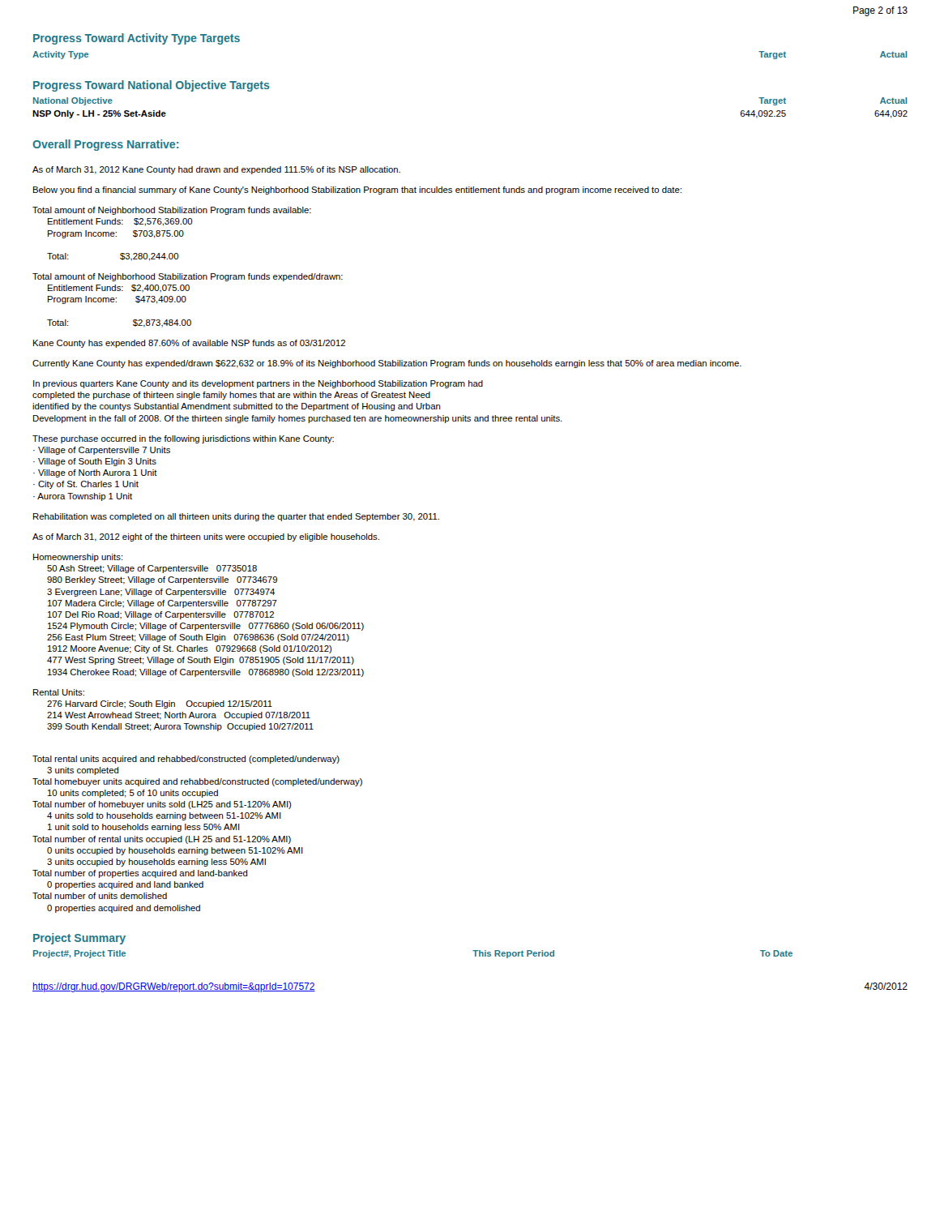Page 2 of 13
Progress Toward Activity Type Targets
| Activity Type | Target | Actual |
Progress Toward National Objective Targets
| National Objective | Target | Actual |
| NSP Only - LH - 25% Set-Aside | 644,092.25 | 644,092 |
Overall Progress Narrative:
As of March 31, 2012 Kane County had drawn and expended 111.5% of its NSP allocation.
Below you find a financial summary of Kane County's Neighborhood Stabilization Program that inculdes entitlement funds and program income received to date:
Total amount of Neighborhood Stabilization Program funds available:
Entitlement Funds: $2,576,369.00
Program Income: $703,875.00
Total: $3,280,244.00
Total amount of Neighborhood Stabilization Program funds expended/drawn:
Entitlement Funds: $2,400,075.00
Program Income: $473,409.00
Total: $2,873,484.00
Kane County has expended 87.60% of available NSP funds as of 03/31/2012
Currently Kane County has expended/drawn $622,632 or 18.9% of its Neighborhood Stabilization Program funds on households earngin less that 50% of area median income.
In previous quarters Kane County and its development partners in the Neighborhood Stabilization Program had
completed the purchase of thirteen single family homes that are within the Areas of Greatest Need
identified by the countys Substantial Amendment submitted to the Department of Housing and Urban
Development in the fall of 2008. Of the thirteen single family homes purchased ten are homeownership units and three rental units.
These purchase occurred in the following jurisdictions within Kane County:
· Village of Carpentersville 7 Units
· Village of South Elgin 3 Units
· Village of North Aurora 1 Unit
· City of St. Charles 1 Unit
· Aurora Township 1 Unit
Rehabilitation was completed on all thirteen units during the quarter that ended September 30, 2011.
As of March 31, 2012 eight of the thirteen units were occupied by eligible households.
Homeownership units:
50 Ash Street; Village of Carpentersville 07735018
980 Berkley Street; Village of Carpentersville 07734679
3 Evergreen Lane; Village of Carpentersville 07734974
107 Madera Circle; Village of Carpentersville 07787297
107 Del Rio Road; Village of Carpentersville 07787012
1524 Plymouth Circle; Village of Carpentersville 07776860 (Sold 06/06/2011)
256 East Plum Street; Village of South Elgin 07698636 (Sold 07/24/2011)
1912 Moore Avenue; City of St. Charles 07929668 (Sold 01/10/2012)
477 West Spring Street; Village of South Elgin 07851905 (Sold 11/17/2011)
1934 Cherokee Road; Village of Carpentersville 07868980 (Sold 12/23/2011)
Rental Units:
276 Harvard Circle; South Elgin Occupied 12/15/2011
214 West Arrowhead Street; North Aurora Occupied 07/18/2011
399 South Kendall Street; Aurora Township Occupied 10/27/2011
Total rental units acquired and rehabbed/constructed (completed/underway)
3 units completed
Total homebuyer units acquired and rehabbed/constructed (completed/underway)
10 units completed; 5 of 10 units occupied
Total number of homebuyer units sold (LH25 and 51-120% AMI)
4 units sold to households earning between 51-102% AMI
1 unit sold to households earning less 50% AMI
Total number of rental units occupied (LH 25 and 51-120% AMI)
0 units occupied by households earning between 51-102% AMI
3 units occupied by households earning less 50% AMI
Total number of properties acquired and land-banked
0 properties acquired and land banked
Total number of units demolished
0 properties acquired and demolished
Project Summary
| Project#, Project Title | This Report Period | To Date |
https://drgr.hud.gov/DRGRWeb/report.do?submit=&qprId=107572 4/30/2012